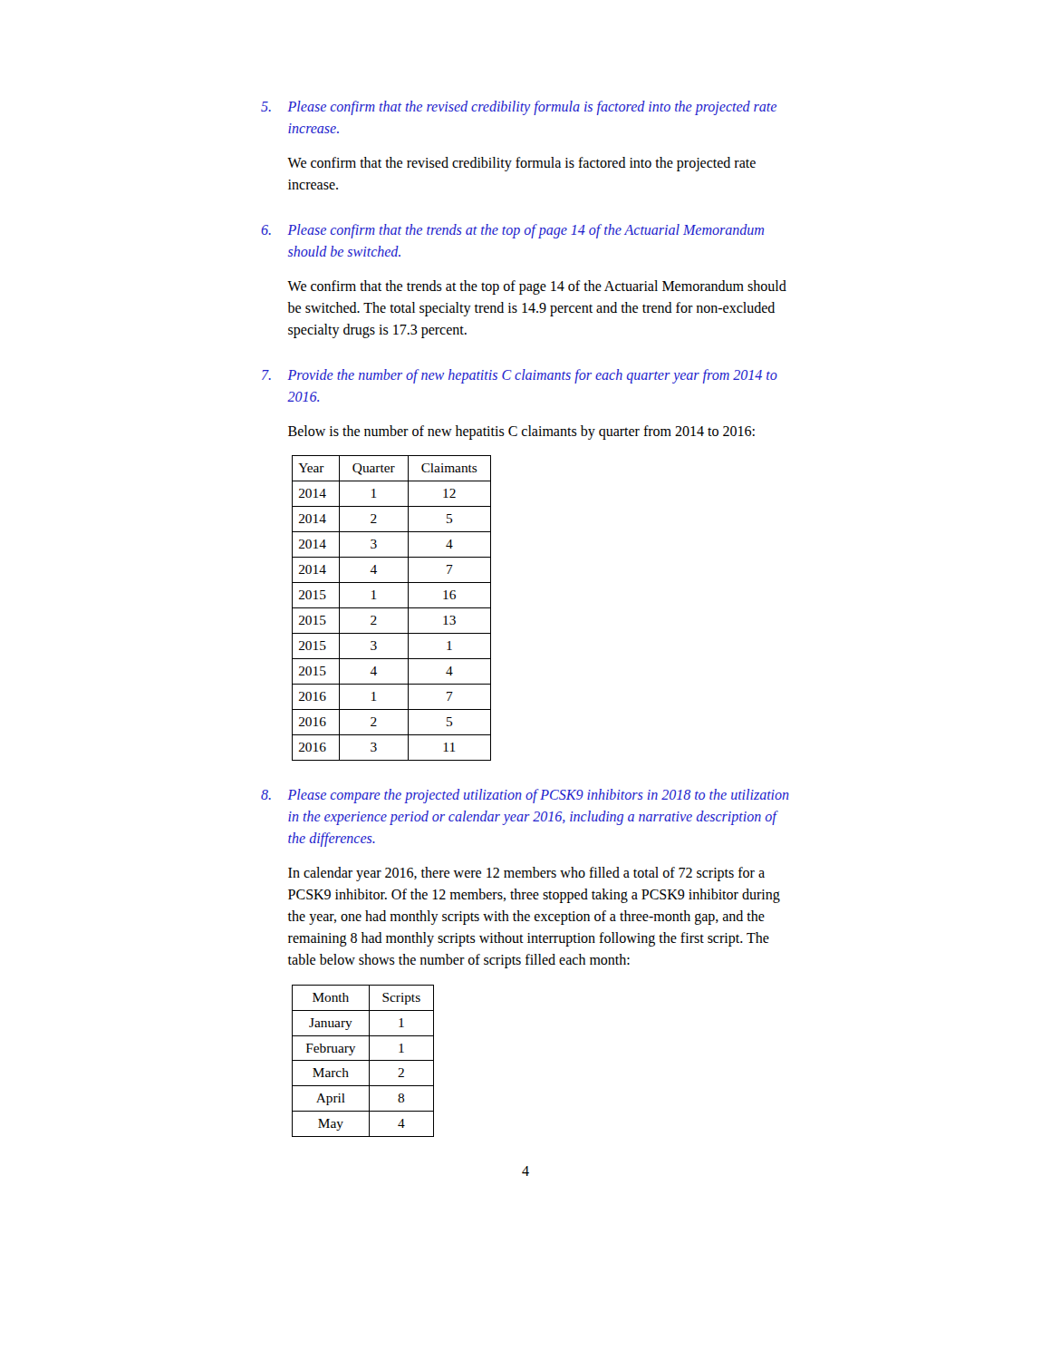Please confirm that the revised credibility formula is factored into the projected rate increase.
We confirm that the revised credibility formula is factored into the projected rate increase.
Please confirm that the trends at the top of page 14 of the Actuarial Memorandum should be switched.
We confirm that the trends at the top of page 14 of the Actuarial Memorandum should be switched. The total specialty trend is 14.9 percent and the trend for non-excluded specialty drugs is 17.3 percent.
Provide the number of new hepatitis C claimants for each quarter year from 2014 to 2016.
Below is the number of new hepatitis C claimants by quarter from 2014 to 2016:
| Year | Quarter | Claimants |
| --- | --- | --- |
| 2014 | 1 | 12 |
| 2014 | 2 | 5 |
| 2014 | 3 | 4 |
| 2014 | 4 | 7 |
| 2015 | 1 | 16 |
| 2015 | 2 | 13 |
| 2015 | 3 | 1 |
| 2015 | 4 | 4 |
| 2016 | 1 | 7 |
| 2016 | 2 | 5 |
| 2016 | 3 | 11 |
Please compare the projected utilization of PCSK9 inhibitors in 2018 to the utilization in the experience period or calendar year 2016, including a narrative description of the differences.
In calendar year 2016, there were 12 members who filled a total of 72 scripts for a PCSK9 inhibitor. Of the 12 members, three stopped taking a PCSK9 inhibitor during the year, one had monthly scripts with the exception of a three-month gap, and the remaining 8 had monthly scripts without interruption following the first script. The table below shows the number of scripts filled each month:
| Month | Scripts |
| --- | --- |
| January | 1 |
| February | 1 |
| March | 2 |
| April | 8 |
| May | 4 |
4